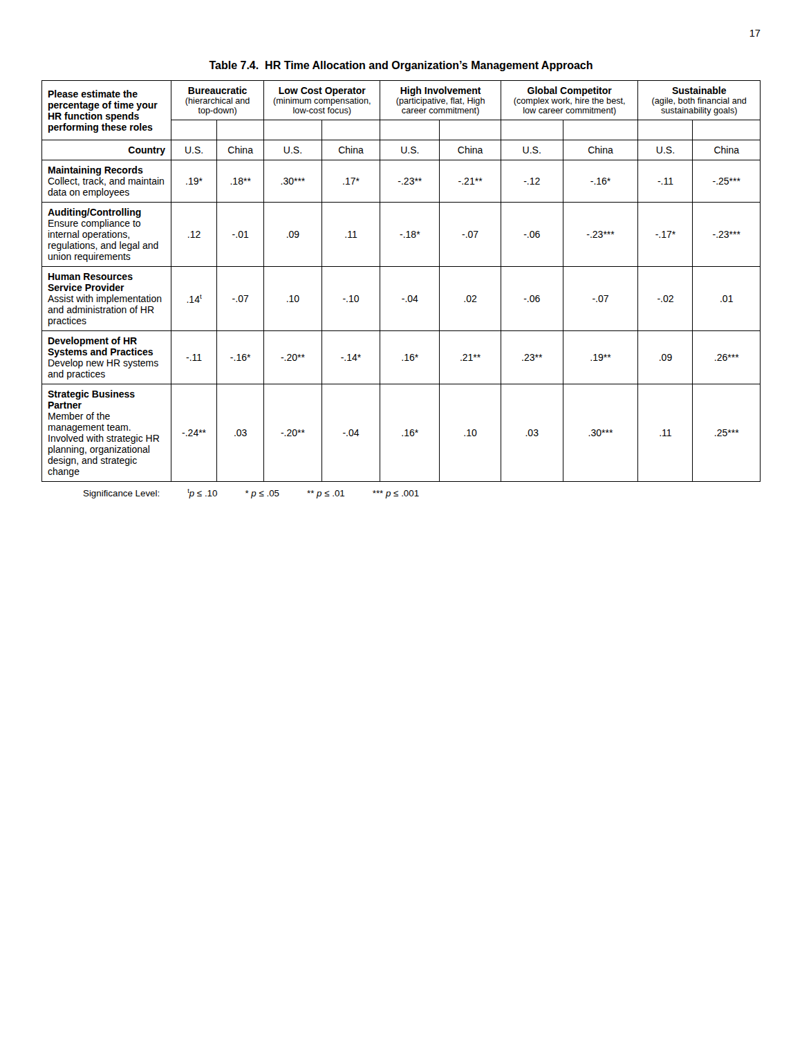17
Table 7.4. HR Time Allocation and Organization’s Management Approach
| Please estimate the percentage of time your HR function spends performing these roles | Bureaucratic (hierarchical and top-down) | Low Cost Operator (minimum compensation, low-cost focus) | High Involvement (participative, flat, High career commitment) | Global Competitor (complex work, hire the best, low career commitment) | Sustainable (agile, both financial and sustainability goals) |
| --- | --- | --- | --- | --- | --- |
| Country | U.S. | China | U.S. | China | U.S. | China | U.S. | China | U.S. | China |
| Maintaining Records Collect, track, and maintain data on employees | .19* | .18** | .30*** | .17* | -.23** | -.21** | -.12 | -.16* | -.11 | -.25*** |
| Auditing/Controlling Ensure compliance to internal operations, regulations, and legal and union requirements | .12 | -.01 | .09 | .11 | -.18* | -.07 | -.06 | -.23*** | -.17* | -.23*** |
| Human Resources Service Provider Assist with implementation and administration of HR practices | .14 t | -.07 | .10 | -.10 | -.04 | .02 | -.06 | -.07 | -.02 | .01 |
| Development of HR Systems and Practices Develop new HR systems and practices | -.11 | -.16* | -.20** | -.14* | .16* | .21** | .23** | .19** | .09 | .26*** |
| Strategic Business Partner Member of the management team. Involved with strategic HR planning, organizational design, and strategic change | -.24** | .03 | -.20** | -.04 | .16* | .10 | .03 | .30*** | .11 | .25*** |
Significance Level:tp ≤ .10 * p ≤ .05 ** p ≤ .01 *** p ≤ .001